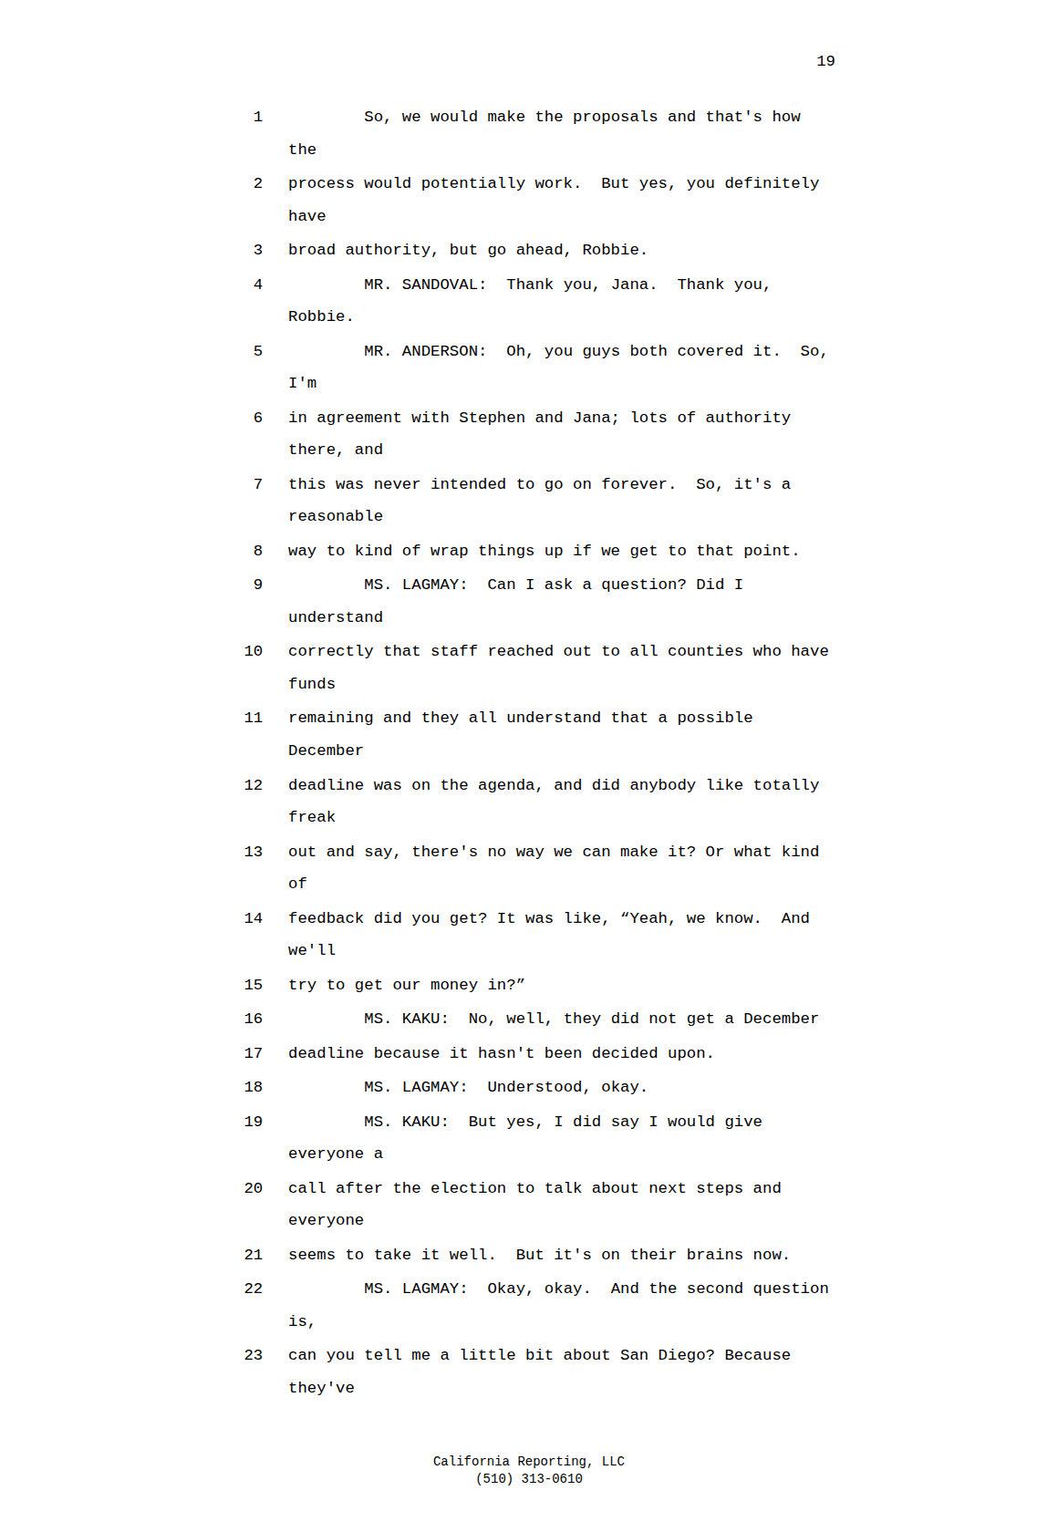19
| 1 | So, we would make the proposals and that's how the |
| 2 | process would potentially work. But yes, you definitely have |
| 3 | broad authority, but go ahead, Robbie. |
| 4 | MR. SANDOVAL: Thank you, Jana. Thank you, Robbie. |
| 5 | MR. ANDERSON: Oh, you guys both covered it. So, I'm |
| 6 | in agreement with Stephen and Jana; lots of authority there, and |
| 7 | this was never intended to go on forever. So, it's a reasonable |
| 8 | way to kind of wrap things up if we get to that point. |
| 9 | MS. LAGMAY: Can I ask a question? Did I understand |
| 10 | correctly that staff reached out to all counties who have funds |
| 11 | remaining and they all understand that a possible December |
| 12 | deadline was on the agenda, and did anybody like totally freak |
| 13 | out and say, there's no way we can make it? Or what kind of |
| 14 | feedback did you get? It was like, “Yeah, we know. And we'll |
| 15 | try to get our money in?” |
| 16 | MS. KAKU: No, well, they did not get a December |
| 17 | deadline because it hasn't been decided upon. |
| 18 | MS. LAGMAY: Understood, okay. |
| 19 | MS. KAKU: But yes, I did say I would give everyone a |
| 20 | call after the election to talk about next steps and everyone |
| 21 | seems to take it well. But it's on their brains now. |
| 22 | MS. LAGMAY: Okay, okay. And the second question is, |
| 23 | can you tell me a little bit about San Diego? Because they've |
California Reporting, LLC
(510) 313-0610